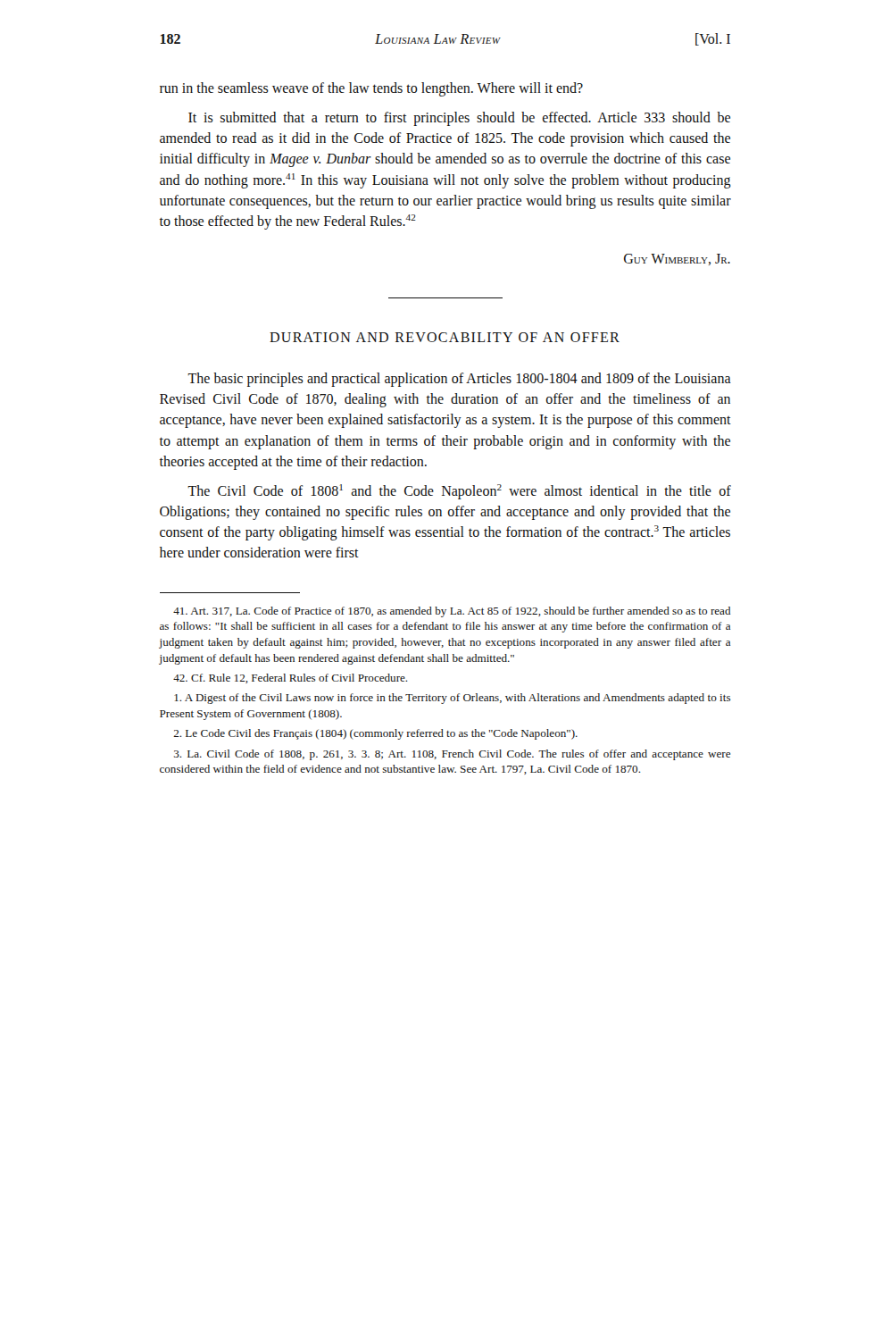182 Louisiana Law Review [Vol. I
run in the seamless weave of the law tends to lengthen. Where will it end?
It is submitted that a return to first principles should be effected. Article 333 should be amended to read as it did in the Code of Practice of 1825. The code provision which caused the initial difficulty in Magee v. Dunbar should be amended so as to overrule the doctrine of this case and do nothing more.41 In this way Louisiana will not only solve the problem without producing unfortunate consequences, but the return to our earlier practice would bring us results quite similar to those effected by the new Federal Rules.42
Guy Wimberly, Jr.
DURATION AND REVOCABILITY OF AN OFFER
The basic principles and practical application of Articles 1800-1804 and 1809 of the Louisiana Revised Civil Code of 1870, dealing with the duration of an offer and the timeliness of an acceptance, have never been explained satisfactorily as a system. It is the purpose of this comment to attempt an explanation of them in terms of their probable origin and in conformity with the theories accepted at the time of their redaction.
The Civil Code of 18081 and the Code Napoleon2 were almost identical in the title of Obligations; they contained no specific rules on offer and acceptance and only provided that the consent of the party obligating himself was essential to the formation of the contract.3 The articles here under consideration were first
41. Art. 317, La. Code of Practice of 1870, as amended by La. Act 85 of 1922, should be further amended so as to read as follows: "It shall be sufficient in all cases for a defendant to file his answer at any time before the confirmation of a judgment taken by default against him; provided, however, that no exceptions incorporated in any answer filed after a judgment of default has been rendered against defendant shall be admitted."
42. Cf. Rule 12, Federal Rules of Civil Procedure.
1. A Digest of the Civil Laws now in force in the Territory of Orleans, with Alterations and Amendments adapted to its Present System of Government (1808).
2. Le Code Civil des Français (1804) (commonly referred to as the "Code Napoleon").
3. La. Civil Code of 1808, p. 261, 3. 3. 8; Art. 1108, French Civil Code. The rules of offer and acceptance were considered within the field of evidence and not substantive law. See Art. 1797, La. Civil Code of 1870.